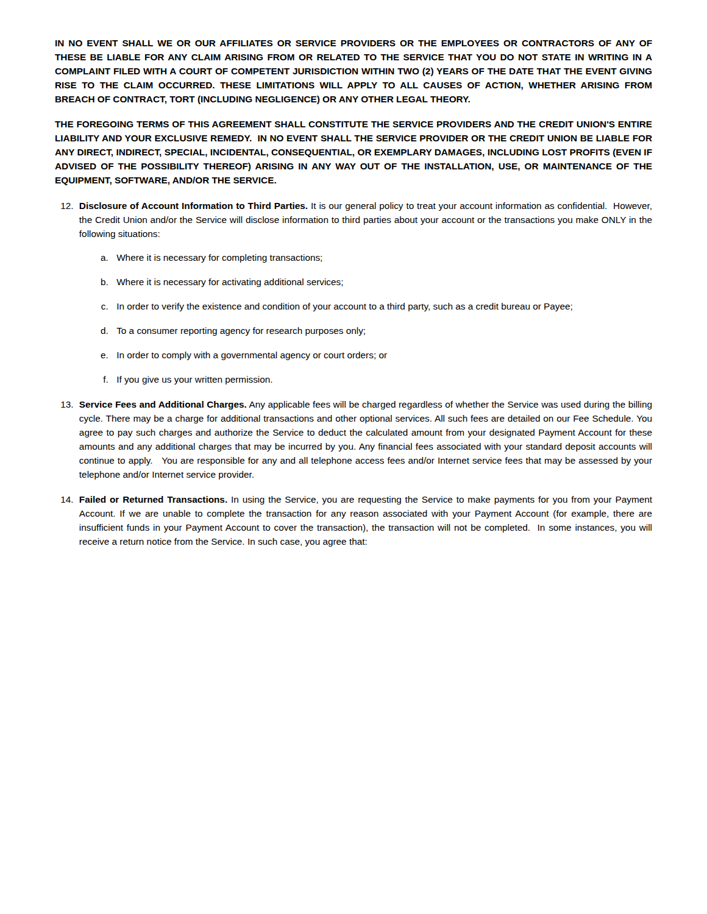In no event shall we or our affiliates or service providers or the employees or contractors of any of these be liable for any claim arising from or related to the service that you do not state in writing in a complaint filed with a court of competent jurisdiction within two (2) years of the date that the event giving rise to the claim occurred. These limitations will apply to all causes of action, whether arising from breach of contract, tort (including negligence) or any other legal theory.
The foregoing terms of this agreement shall constitute the service providers and the credit union's entire liability and your exclusive remedy. In no event shall the service provider or the credit union be liable for any direct, indirect, special, incidental, consequential, or exemplary damages, including lost profits (even if advised of the possibility thereof) arising in any way out of the installation, use, or maintenance of the equipment, software, and/or the service.
Disclosure of Account Information to Third Parties. It is our general policy to treat your account information as confidential. However, the Credit Union and/or the Service will disclose information to third parties about your account or the transactions you make ONLY in the following situations:
Where it is necessary for completing transactions;
Where it is necessary for activating additional services;
In order to verify the existence and condition of your account to a third party, such as a credit bureau or Payee;
To a consumer reporting agency for research purposes only;
In order to comply with a governmental agency or court orders; or
If you give us your written permission.
Service Fees and Additional Charges. Any applicable fees will be charged regardless of whether the Service was used during the billing cycle. There may be a charge for additional transactions and other optional services. All such fees are detailed on our Fee Schedule. You agree to pay such charges and authorize the Service to deduct the calculated amount from your designated Payment Account for these amounts and any additional charges that may be incurred by you. Any financial fees associated with your standard deposit accounts will continue to apply. You are responsible for any and all telephone access fees and/or Internet service fees that may be assessed by your telephone and/or Internet service provider.
Failed or Returned Transactions. In using the Service, you are requesting the Service to make payments for you from your Payment Account. If we are unable to complete the transaction for any reason associated with your Payment Account (for example, there are insufficient funds in your Payment Account to cover the transaction), the transaction will not be completed. In some instances, you will receive a return notice from the Service. In such case, you agree that: